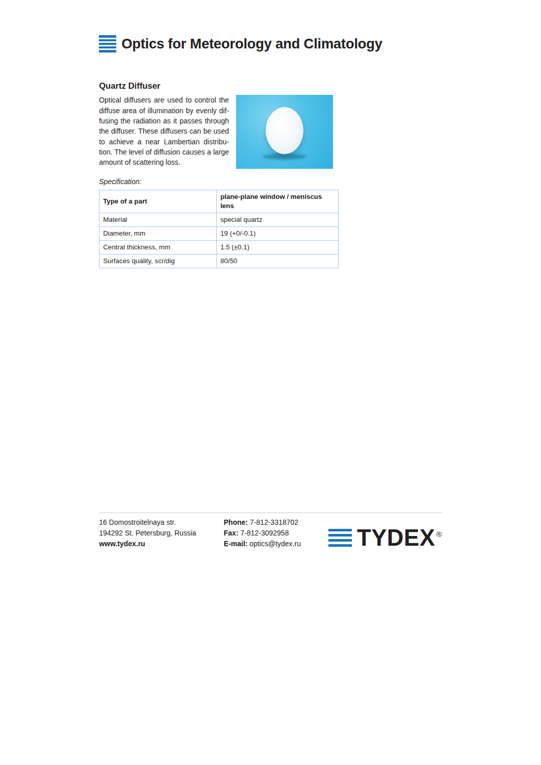Optics for Meteorology and Climatology
Quartz Diffuser
Optical diffusers are used to control the diffuse area of illumination by evenly diffusing the radiation as it passes through the diffuser. These diffusers can be used to achieve a near Lambertian distribution. The level of diffusion causes a large amount of scattering loss.
Specification:
| Type of a part | plane-plane window / meniscus lens |
| --- | --- |
| Material | special quartz |
| Diameter, mm | 19 (+0/-0.1) |
| Central thickness, mm | 1.5 (±0.1) |
| Surfaces quality, scr/dig | 80/50 |
16 Domostroitelnaya str.
194292 St. Petersburg, Russia
www.tydex.ru
Phone: 7-812-3318702
Fax: 7-812-3092958
E-mail: optics@tydex.ru
TYDEX®